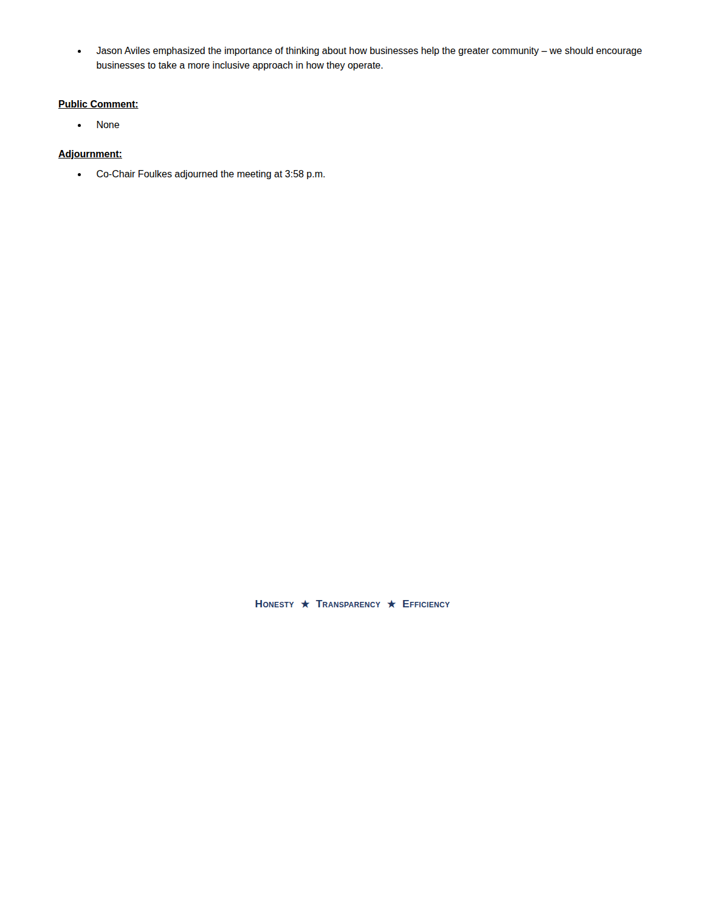Jason Aviles emphasized the importance of thinking about how businesses help the greater community – we should encourage businesses to take a more inclusive approach in how they operate.
Public Comment:
None
Adjournment:
Co-Chair Foulkes adjourned the meeting at 3:58 p.m.
Honesty ★ Transparency ★ Efficiency